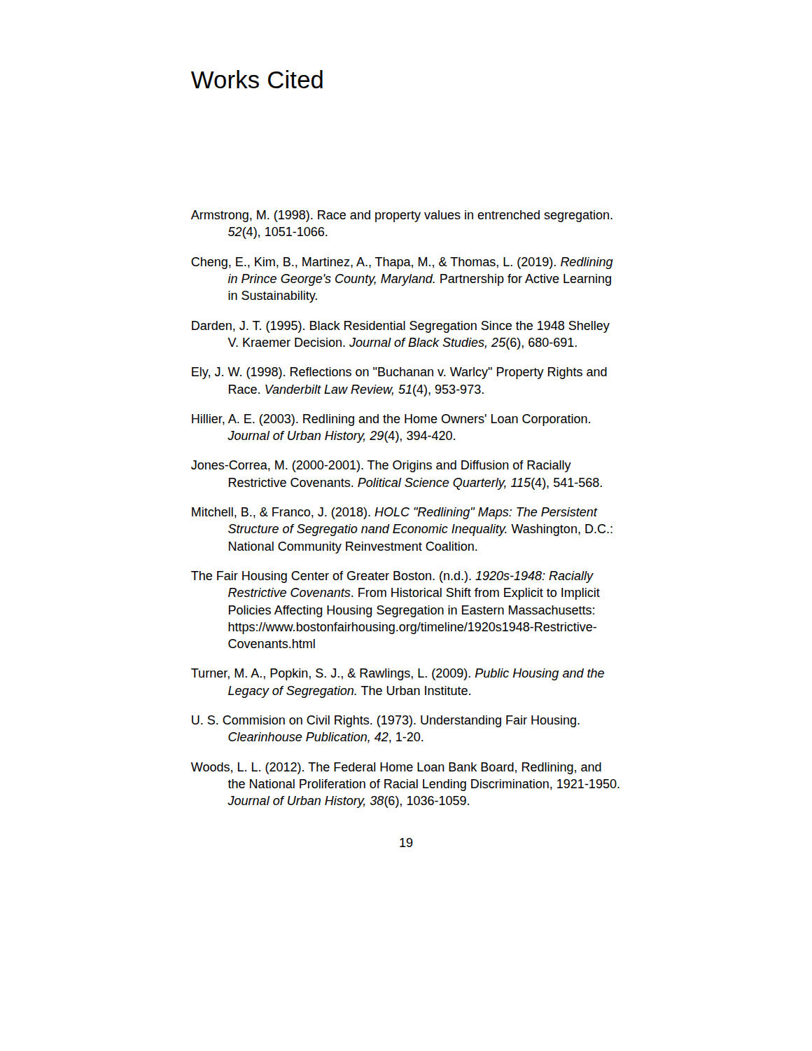Works Cited
Armstrong, M. (1998). Race and property values in entrenched segregation. 52(4), 1051-1066.
Cheng, E., Kim, B., Martinez, A., Thapa, M., & Thomas, L. (2019). Redlining in Prince George's County, Maryland. Partnership for Active Learning in Sustainability.
Darden, J. T. (1995). Black Residential Segregation Since the 1948 Shelley V. Kraemer Decision. Journal of Black Studies, 25(6), 680-691.
Ely, J. W. (1998). Reflections on "Buchanan v. Warlcy" Property Rights and Race. Vanderbilt Law Review, 51(4), 953-973.
Hillier, A. E. (2003). Redlining and the Home Owners' Loan Corporation. Journal of Urban History, 29(4), 394-420.
Jones-Correa, M. (2000-2001). The Origins and Diffusion of Racially Restrictive Covenants. Political Science Quarterly, 115(4), 541-568.
Mitchell, B., & Franco, J. (2018). HOLC "Redlining" Maps: The Persistent Structure of Segregatio nand Economic Inequality. Washington, D.C.: National Community Reinvestment Coalition.
The Fair Housing Center of Greater Boston. (n.d.). 1920s-1948: Racially Restrictive Covenants. From Historical Shift from Explicit to Implicit Policies Affecting Housing Segregation in Eastern Massachusetts: https://www.bostonfairhousing.org/timeline/1920s1948-Restrictive-Covenants.html
Turner, M. A., Popkin, S. J., & Rawlings, L. (2009). Public Housing and the Legacy of Segregation. The Urban Institute.
U. S. Commision on Civil Rights. (1973). Understanding Fair Housing. Clearinhouse Publication, 42, 1-20.
Woods, L. L. (2012). The Federal Home Loan Bank Board, Redlining, and the National Proliferation of Racial Lending Discrimination, 1921-1950. Journal of Urban History, 38(6), 1036-1059.
19